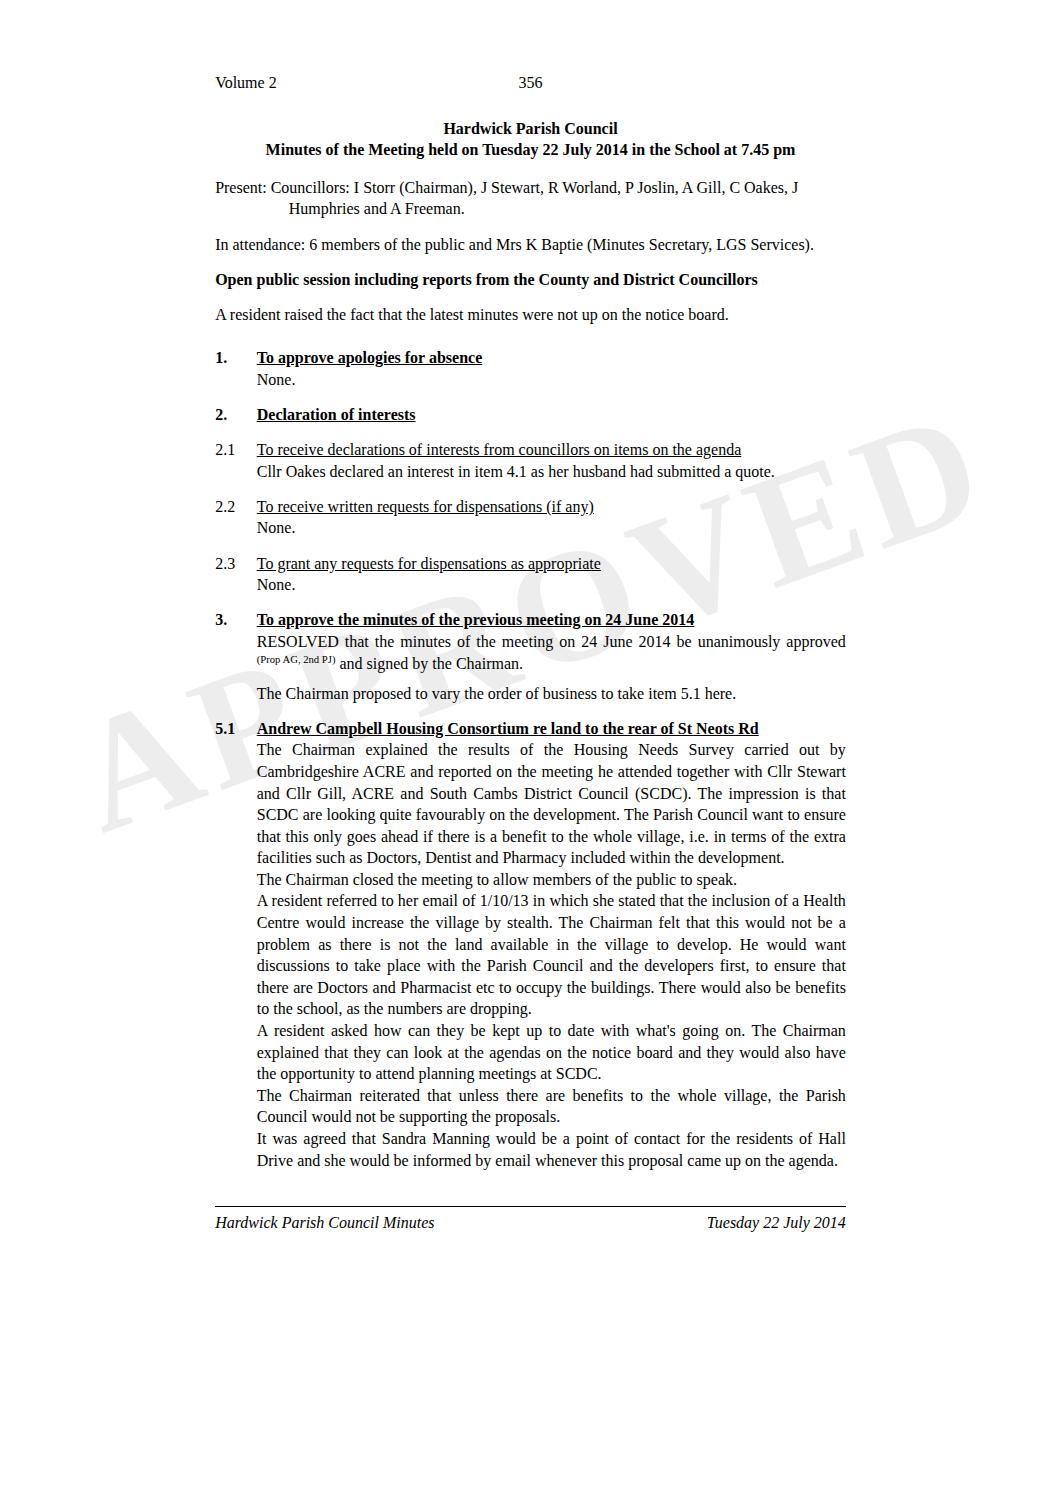APPROVED
Volume 2
356
Hardwick Parish Council Minutes of the Meeting held on Tuesday 22 July 2014 in the School at 7.45 pm
Present: Councillors: I Storr (Chairman), J Stewart, R Worland, P Joslin, A Gill, C Oakes, J Humphries and A Freeman.
In attendance: 6 members of the public and Mrs K Baptie (Minutes Secretary, LGS Services).
Open public session including reports from the County and District Councillors
A resident raised the fact that the latest minutes were not up on the notice board.
1.
To approve apologies for absence
None.
2.
Declaration of interests
2.1
To receive declarations of interests from councillors on items on the agenda
Cllr Oakes declared an interest in item 4.1 as her husband had submitted a quote.
2.2
To receive written requests for dispensations (if any)
None.
2.3
To grant any requests for dispensations as appropriate
None.
3.
To approve the minutes of the previous meeting on 24 June 2014
RESOLVED that the minutes of the meeting on 24 June 2014 be unanimously approved (Prop AG, 2nd PJ) and signed by the Chairman.
The Chairman proposed to vary the order of business to take item 5.1 here.
5.1
Andrew Campbell Housing Consortium re land to the rear of St Neots Rd
The Chairman explained the results of the Housing Needs Survey carried out by Cambridgeshire ACRE and reported on the meeting he attended together with Cllr Stewart and Cllr Gill, ACRE and South Cambs District Council (SCDC). The impression is that SCDC are looking quite favourably on the development. The Parish Council want to ensure that this only goes ahead if there is a benefit to the whole village, i.e. in terms of the extra facilities such as Doctors, Dentist and Pharmacy included within the development.
The Chairman closed the meeting to allow members of the public to speak.
A resident referred to her email of 1/10/13 in which she stated that the inclusion of a Health Centre would increase the village by stealth. The Chairman felt that this would not be a problem as there is not the land available in the village to develop. He would want discussions to take place with the Parish Council and the developers first, to ensure that there are Doctors and Pharmacist etc to occupy the buildings. There would also be benefits to the school, as the numbers are dropping.
A resident asked how can they be kept up to date with what's going on. The Chairman explained that they can look at the agendas on the notice board and they would also have the opportunity to attend planning meetings at SCDC.
The Chairman reiterated that unless there are benefits to the whole village, the Parish Council would not be supporting the proposals.
It was agreed that Sandra Manning would be a point of contact for the residents of Hall Drive and she would be informed by email whenever this proposal came up on the agenda.
Hardwick Parish Council Minutes
Tuesday 22 July 2014